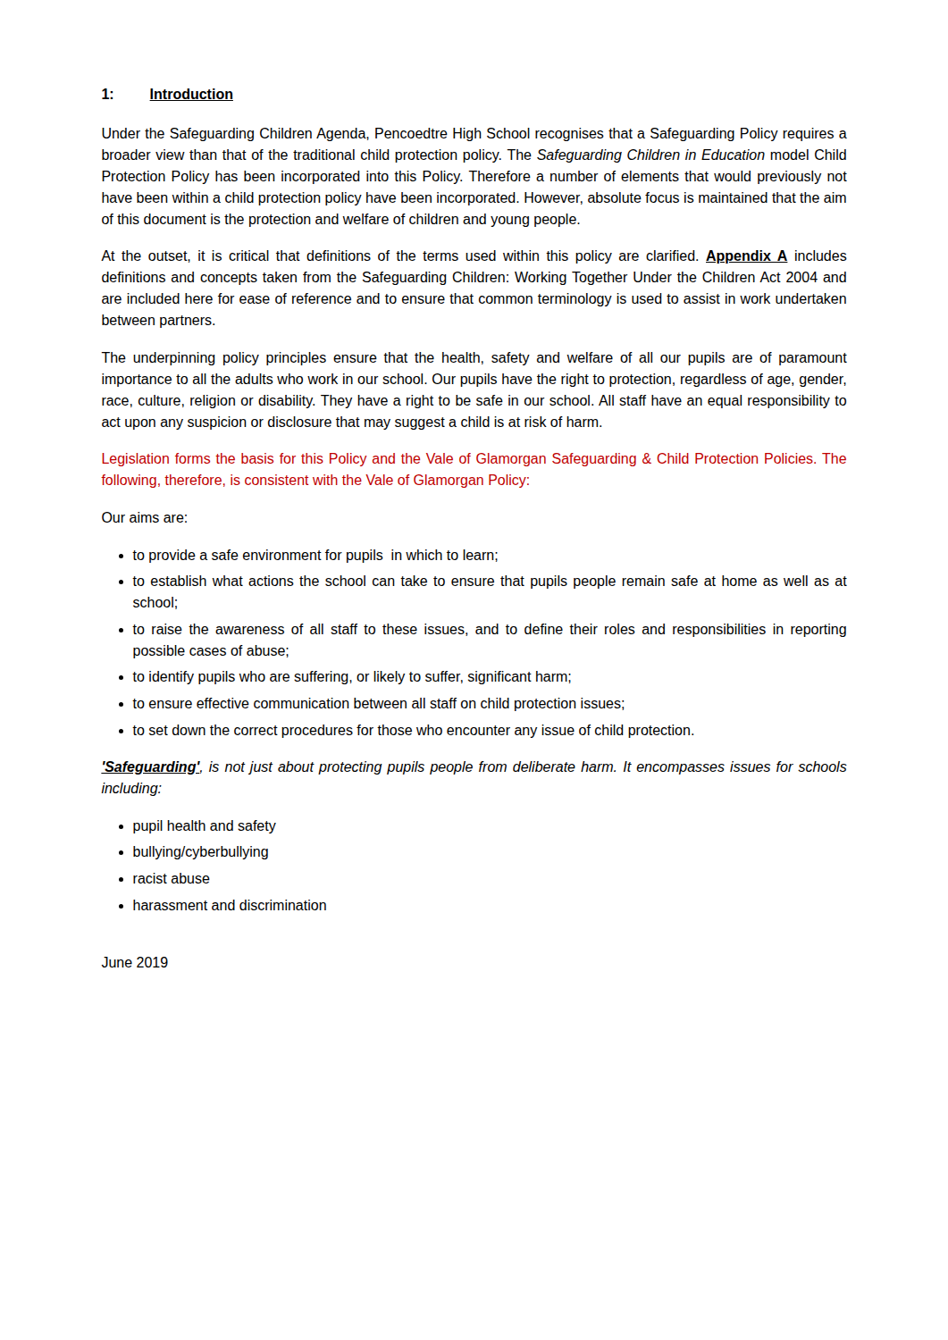1: Introduction
Under the Safeguarding Children Agenda, Pencoedtre High School recognises that a Safeguarding Policy requires a broader view than that of the traditional child protection policy. The Safeguarding Children in Education model Child Protection Policy has been incorporated into this Policy. Therefore a number of elements that would previously not have been within a child protection policy have been incorporated. However, absolute focus is maintained that the aim of this document is the protection and welfare of children and young people.
At the outset, it is critical that definitions of the terms used within this policy are clarified. Appendix A includes definitions and concepts taken from the Safeguarding Children: Working Together Under the Children Act 2004 and are included here for ease of reference and to ensure that common terminology is used to assist in work undertaken between partners.
The underpinning policy principles ensure that the health, safety and welfare of all our pupils are of paramount importance to all the adults who work in our school. Our pupils have the right to protection, regardless of age, gender, race, culture, religion or disability. They have a right to be safe in our school. All staff have an equal responsibility to act upon any suspicion or disclosure that may suggest a child is at risk of harm.
Legislation forms the basis for this Policy and the Vale of Glamorgan Safeguarding & Child Protection Policies. The following, therefore, is consistent with the Vale of Glamorgan Policy:
Our aims are:
to provide a safe environment for pupils in which to learn;
to establish what actions the school can take to ensure that pupils people remain safe at home as well as at school;
to raise the awareness of all staff to these issues, and to define their roles and responsibilities in reporting possible cases of abuse;
to identify pupils who are suffering, or likely to suffer, significant harm;
to ensure effective communication between all staff on child protection issues;
to set down the correct procedures for those who encounter any issue of child protection.
'Safeguarding', is not just about protecting pupils people from deliberate harm. It encompasses issues for schools including:
pupil health and safety
bullying/cyberbullying
racist abuse
harassment and discrimination
June 2019